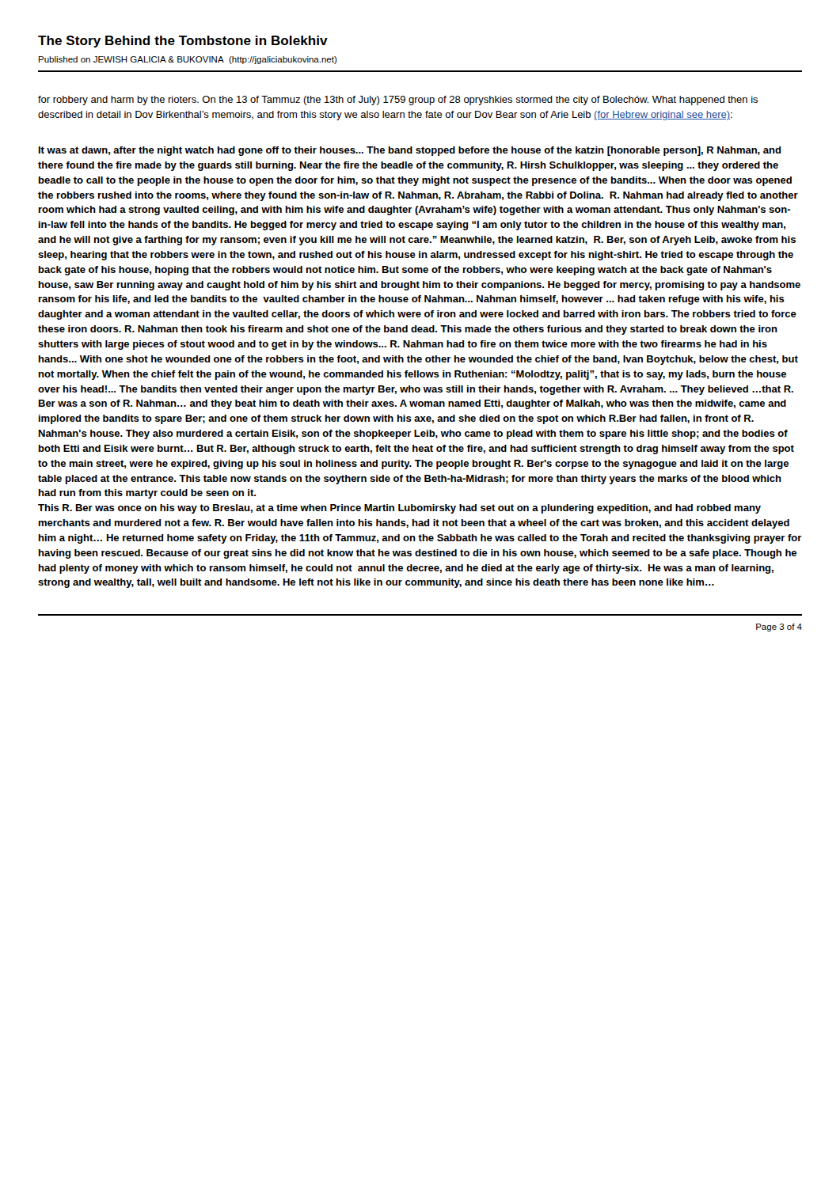The Story Behind the Tombstone in Bolekhiv
Published on JEWISH GALICIA & BUKOVINA (http://jgaliciabukovina.net)
for robbery and harm by the rioters. On the 13 of Tammuz (the 13th of July) 1759 group of 28 opryshkies stormed the city of Bolechów. What happened then is described in detail in Dov Birkenthal’s memoirs, and from this story we also learn the fate of our Dov Bear son of Arie Leib (for Hebrew original see here):
It was at dawn, after the night watch had gone off to their houses... The band stopped before the house of the katzin [honorable person], R Nahman, and there found the fire made by the guards still burning. Near the fire the beadle of the community, R. Hirsh Schulklopper, was sleeping ... they ordered the beadle to call to the people in the house to open the door for him, so that they might not suspect the presence of the bandits... When the door was opened the robbers rushed into the rooms, where they found the son-in-law of R. Nahman, R. Abraham, the Rabbi of Dolina. R. Nahman had already fled to another room which had a strong vaulted ceiling, and with him his wife and daughter (Avraham’s wife) together with a woman attendant. Thus only Nahman's son-in-law fell into the hands of the bandits. He begged for mercy and tried to escape saying “I am only tutor to the children in the house of this wealthy man, and he will not give a farthing for my ransom; even if you kill me he will not care.” Meanwhile, the learned katzin, R. Ber, son of Aryeh Leib, awoke from his sleep, hearing that the robbers were in the town, and rushed out of his house in alarm, undressed except for his night-shirt. He tried to escape through the back gate of his house, hoping that the robbers would not notice him. But some of the robbers, who were keeping watch at the back gate of Nahman's house, saw Ber running away and caught hold of him by his shirt and brought him to their companions. He begged for mercy, promising to pay a handsome ransom for his life, and led the bandits to the vaulted chamber in the house of Nahman... Nahman himself, however ... had taken refuge with his wife, his daughter and a woman attendant in the vaulted cellar, the doors of which were of iron and were locked and barred with iron bars. The robbers tried to force these iron doors. R. Nahman then took his firearm and shot one of the band dead. This made the others furious and they started to break down the iron shutters with large pieces of stout wood and to get in by the windows... R. Nahman had to fire on them twice more with the two firearms he had in his hands... With one shot he wounded one of the robbers in the foot, and with the other he wounded the chief of the band, Ivan Boytchuk, below the chest, but not mortally. When the chief felt the pain of the wound, he commanded his fellows in Ruthenian: “Molodtzy, palitj”, that is to say, my lads, burn the house over his head!... The bandits then vented their anger upon the martyr Ber, who was still in their hands, together with R. Avraham. ... They believed …that R. Ber was a son of R. Nahman… and they beat him to death with their axes. A woman named Etti, daughter of Malkah, who was then the midwife, came and implored the bandits to spare Ber; and one of them struck her down with his axe, and she died on the spot on which R.Ber had fallen, in front of R. Nahman's house. They also murdered a certain Eisik, son of the shopkeeper Leib, who came to plead with them to spare his little shop; and the bodies of both Etti and Eisik were burnt… But R. Ber, although struck to earth, felt the heat of the fire, and had sufficient strength to drag himself away from the spot to the main street, were he expired, giving up his soul in holiness and purity. The people brought R. Ber's corpse to the synagogue and laid it on the large table placed at the entrance. This table now stands on the soythern side of the Beth-ha-Midrash; for more than thirty years the marks of the blood which had run from this martyr could be seen on it.
This R. Ber was once on his way to Breslau, at a time when Prince Martin Lubomirsky had set out on a plundering expedition, and had robbed many merchants and murdered not a few. R. Ber would have fallen into his hands, had it not been that a wheel of the cart was broken, and this accident delayed him a night… He returned home safety on Friday, the 11th of Tammuz, and on the Sabbath he was called to the Torah and recited the thanksgiving prayer for having been rescued. Because of our great sins he did not know that he was destined to die in his own house, which seemed to be a safe place. Though he had plenty of money with which to ransom himself, he could not annul the decree, and he died at the early age of thirty-six. He was a man of learning, strong and wealthy, tall, well built and handsome. He left not his like in our community, and since his death there has been none like him…
Page 3 of 4